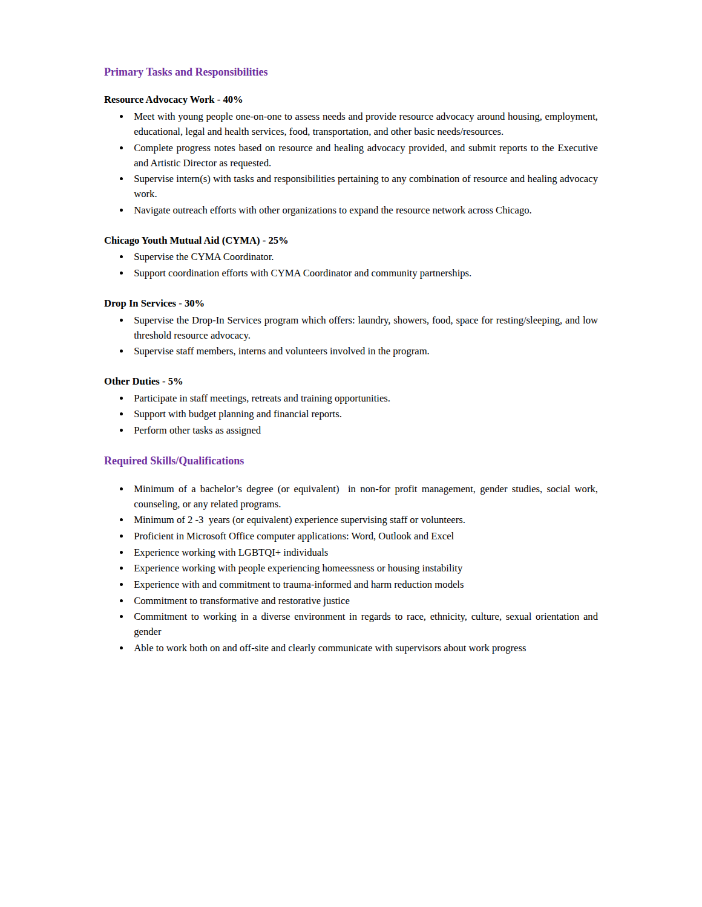Primary Tasks and Responsibilities
Resource Advocacy Work - 40%
Meet with young people one-on-one to assess needs and provide resource advocacy around housing, employment, educational, legal and health services, food, transportation, and other basic needs/resources.
Complete progress notes based on resource and healing advocacy provided, and submit reports to the Executive and Artistic Director as requested.
Supervise intern(s) with tasks and responsibilities pertaining to any combination of resource and healing advocacy work.
Navigate outreach efforts with other organizations to expand the resource network across Chicago.
Chicago Youth Mutual Aid (CYMA) - 25%
Supervise the CYMA Coordinator.
Support coordination efforts with CYMA Coordinator and community partnerships.
Drop In Services - 30%
Supervise the Drop-In Services program which offers: laundry, showers, food, space for resting/sleeping, and low threshold resource advocacy.
Supervise staff members, interns and volunteers involved in the program.
Other Duties - 5%
Participate in staff meetings, retreats and training opportunities.
Support with budget planning and financial reports.
Perform other tasks as assigned
Required Skills/Qualifications
Minimum of a bachelor’s degree (or equivalent) in non-for profit management, gender studies, social work, counseling, or any related programs.
Minimum of 2 -3 years (or equivalent) experience supervising staff or volunteers.
Proficient in Microsoft Office computer applications: Word, Outlook and Excel
Experience working with LGBTQI+ individuals
Experience working with people experiencing homeessness or housing instability
Experience with and commitment to trauma-informed and harm reduction models
Commitment to transformative and restorative justice
Commitment to working in a diverse environment in regards to race, ethnicity, culture, sexual orientation and gender
Able to work both on and off-site and clearly communicate with supervisors about work progress